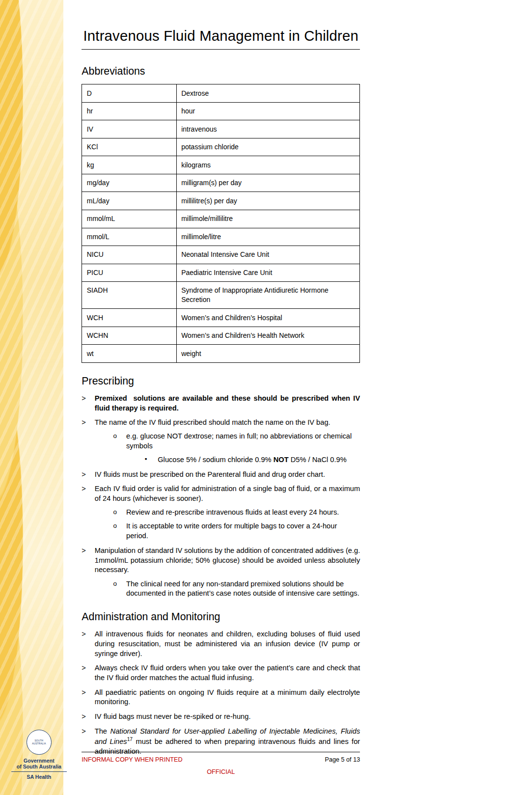Intravenous Fluid Management in Children
Abbreviations
| D | Dextrose |
| hr | hour |
| IV | intravenous |
| KCl | potassium chloride |
| kg | kilograms |
| mg/day | milligram(s) per day |
| mL/day | millilitre(s) per day |
| mmol/mL | millimole/millilitre |
| mmol/L | millimole/litre |
| NICU | Neonatal Intensive Care Unit |
| PICU | Paediatric Intensive Care Unit |
| SIADH | Syndrome of Inappropriate Antidiuretic Hormone Secretion |
| WCH | Women’s and Children’s Hospital |
| WCHN | Women’s and Children’s Health Network |
| wt | weight |
Prescribing
Premixed solutions are available and these should be prescribed when IV fluid therapy is required.
The name of the IV fluid prescribed should match the name on the IV bag.
e.g. glucose NOT dextrose; names in full; no abbreviations or chemical symbols
Glucose 5% / sodium chloride 0.9% NOT D5% / NaCl 0.9%
IV fluids must be prescribed on the Parenteral fluid and drug order chart.
Each IV fluid order is valid for administration of a single bag of fluid, or a maximum of 24 hours (whichever is sooner).
Review and re-prescribe intravenous fluids at least every 24 hours.
It is acceptable to write orders for multiple bags to cover a 24-hour period.
Manipulation of standard IV solutions by the addition of concentrated additives (e.g. 1mmol/mL potassium chloride; 50% glucose) should be avoided unless absolutely necessary.
The clinical need for any non-standard premixed solutions should be documented in the patient’s case notes outside of intensive care settings.
Administration and Monitoring
All intravenous fluids for neonates and children, excluding boluses of fluid used during resuscitation, must be administered via an infusion device (IV pump or syringe driver).
Always check IV fluid orders when you take over the patient’s care and check that the IV fluid order matches the actual fluid infusing.
All paediatric patients on ongoing IV fluids require at a minimum daily electrolyte monitoring.
IV fluid bags must never be re-spiked or re-hung.
The National Standard for User-applied Labelling of Injectable Medicines, Fluids and Lines17 must be adhered to when preparing intravenous fluids and lines for administration.
Government
of South Australia
SA Health
INFORMAL COPY WHEN PRINTED
Page 5 of 13
OFFICIAL